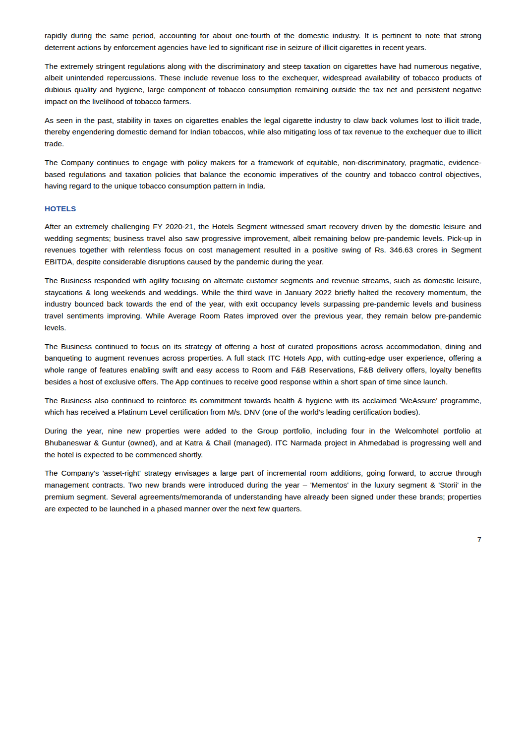rapidly during the same period, accounting for about one-fourth of the domestic industry. It is pertinent to note that strong deterrent actions by enforcement agencies have led to significant rise in seizure of illicit cigarettes in recent years.
The extremely stringent regulations along with the discriminatory and steep taxation on cigarettes have had numerous negative, albeit unintended repercussions. These include revenue loss to the exchequer, widespread availability of tobacco products of dubious quality and hygiene, large component of tobacco consumption remaining outside the tax net and persistent negative impact on the livelihood of tobacco farmers.
As seen in the past, stability in taxes on cigarettes enables the legal cigarette industry to claw back volumes lost to illicit trade, thereby engendering domestic demand for Indian tobaccos, while also mitigating loss of tax revenue to the exchequer due to illicit trade.
The Company continues to engage with policy makers for a framework of equitable, non-discriminatory, pragmatic, evidence-based regulations and taxation policies that balance the economic imperatives of the country and tobacco control objectives, having regard to the unique tobacco consumption pattern in India.
HOTELS
After an extremely challenging FY 2020-21, the Hotels Segment witnessed smart recovery driven by the domestic leisure and wedding segments; business travel also saw progressive improvement, albeit remaining below pre-pandemic levels. Pick-up in revenues together with relentless focus on cost management resulted in a positive swing of Rs. 346.63 crores in Segment EBITDA, despite considerable disruptions caused by the pandemic during the year.
The Business responded with agility focusing on alternate customer segments and revenue streams, such as domestic leisure, staycations & long weekends and weddings. While the third wave in January 2022 briefly halted the recovery momentum, the industry bounced back towards the end of the year, with exit occupancy levels surpassing pre-pandemic levels and business travel sentiments improving. While Average Room Rates improved over the previous year, they remain below pre-pandemic levels.
The Business continued to focus on its strategy of offering a host of curated propositions across accommodation, dining and banqueting to augment revenues across properties. A full stack ITC Hotels App, with cutting-edge user experience, offering a whole range of features enabling swift and easy access to Room and F&B Reservations, F&B delivery offers, loyalty benefits besides a host of exclusive offers. The App continues to receive good response within a short span of time since launch.
The Business also continued to reinforce its commitment towards health & hygiene with its acclaimed 'WeAssure' programme, which has received a Platinum Level certification from M/s. DNV (one of the world's leading certification bodies).
During the year, nine new properties were added to the Group portfolio, including four in the Welcomhotel portfolio at Bhubaneswar & Guntur (owned), and at Katra & Chail (managed). ITC Narmada project in Ahmedabad is progressing well and the hotel is expected to be commenced shortly.
The Company's 'asset-right' strategy envisages a large part of incremental room additions, going forward, to accrue through management contracts. Two new brands were introduced during the year – 'Mementos' in the luxury segment & 'Storii' in the premium segment. Several agreements/memoranda of understanding have already been signed under these brands; properties are expected to be launched in a phased manner over the next few quarters.
7